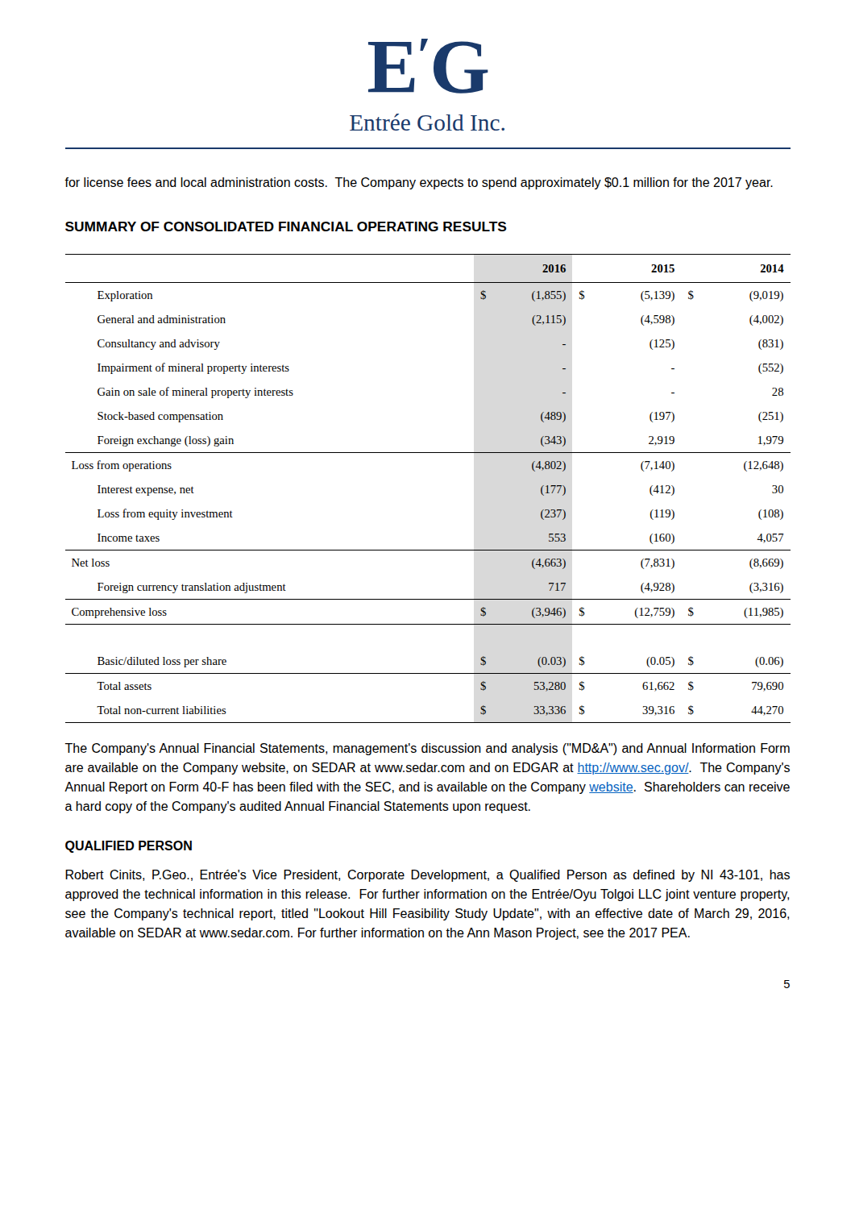E′G
Entrée Gold Inc.
for license fees and local administration costs. The Company expects to spend approximately $0.1 million for the 2017 year.
SUMMARY OF CONSOLIDATED FINANCIAL OPERATING RESULTS
| | 2016 | 2015 | 2014 |
| --- | --- | --- | --- |
| Exploration | $ | (1,855) | $ | (5,139) | $ | (9,019) |
| General and administration | | (2,115) | | (4,598) | | (4,002) |
| Consultancy and advisory | | - | | (125) | | (831) |
| Impairment of mineral property interests | | - | | - | | (552) |
| Gain on sale of mineral property interests | | - | | - | | 28 |
| Stock-based compensation | | (489) | | (197) | | (251) |
| Foreign exchange (loss) gain | | (343) | | 2,919 | | 1,979 |
| Loss from operations | | (4,802) | | (7,140) | | (12,648) |
| Interest expense, net | | (177) | | (412) | | 30 |
| Loss from equity investment | | (237) | | (119) | | (108) |
| Income taxes | | 553 | | (160) | | 4,057 |
| Net loss | | (4,663) | | (7,831) | | (8,669) |
| Foreign currency translation adjustment | | 717 | | (4,928) | | (3,316) |
| Comprehensive loss | $ | (3,946) | $ | (12,759) | $ | (11,985) |
| Basic/diluted loss per share | $ | (0.03) | $ | (0.05) | $ | (0.06) |
| Total assets | $ | 53,280 | $ | 61,662 | $ | 79,690 |
| Total non-current liabilities | $ | 33,336 | $ | 39,316 | $ | 44,270 |
The Company's Annual Financial Statements, management's discussion and analysis ("MD&A") and Annual Information Form are available on the Company website, on SEDAR at www.sedar.com and on EDGAR at http://www.sec.gov/. The Company's Annual Report on Form 40-F has been filed with the SEC, and is available on the Company website. Shareholders can receive a hard copy of the Company's audited Annual Financial Statements upon request.
QUALIFIED PERSON
Robert Cinits, P.Geo., Entrée's Vice President, Corporate Development, a Qualified Person as defined by NI 43-101, has approved the technical information in this release. For further information on the Entrée/Oyu Tolgoi LLC joint venture property, see the Company's technical report, titled "Lookout Hill Feasibility Study Update", with an effective date of March 29, 2016, available on SEDAR at www.sedar.com. For further information on the Ann Mason Project, see the 2017 PEA.
5